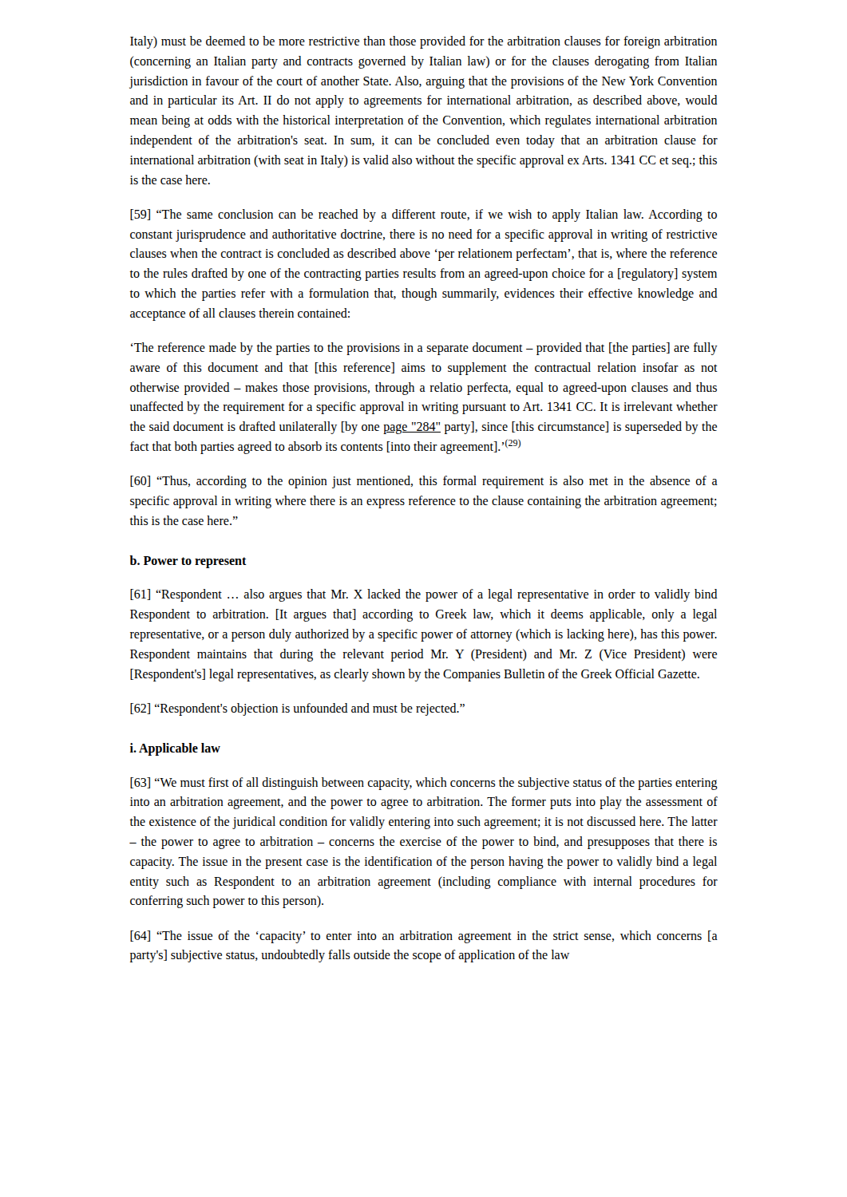Italy) must be deemed to be more restrictive than those provided for the arbitration clauses for foreign arbitration (concerning an Italian party and contracts governed by Italian law) or for the clauses derogating from Italian jurisdiction in favour of the court of another State. Also, arguing that the provisions of the New York Convention and in particular its Art. II do not apply to agreements for international arbitration, as described above, would mean being at odds with the historical interpretation of the Convention, which regulates international arbitration independent of the arbitration's seat. In sum, it can be concluded even today that an arbitration clause for international arbitration (with seat in Italy) is valid also without the specific approval ex Arts. 1341 CC et seq.; this is the case here.
[59] “The same conclusion can be reached by a different route, if we wish to apply Italian law. According to constant jurisprudence and authoritative doctrine, there is no need for a specific approval in writing of restrictive clauses when the contract is concluded as described above ‘per relationem perfectam’, that is, where the reference to the rules drafted by one of the contracting parties results from an agreed-upon choice for a [regulatory] system to which the parties refer with a formulation that, though summarily, evidences their effective knowledge and acceptance of all clauses therein contained:
‘The reference made by the parties to the provisions in a separate document – provided that [the parties] are fully aware of this document and that [this reference] aims to supplement the contractual relation insofar as not otherwise provided – makes those provisions, through a relatio perfecta, equal to agreed-upon clauses and thus unaffected by the requirement for a specific approval in writing pursuant to Art. 1341 CC. It is irrelevant whether the said document is drafted unilaterally [by one page "284" party], since [this circumstance] is superseded by the fact that both parties agreed to absorb its contents [into their agreement].’(29)
[60] “Thus, according to the opinion just mentioned, this formal requirement is also met in the absence of a specific approval in writing where there is an express reference to the clause containing the arbitration agreement; this is the case here.”
b. Power to represent
[61] “Respondent … also argues that Mr. X lacked the power of a legal representative in order to validly bind Respondent to arbitration. [It argues that] according to Greek law, which it deems applicable, only a legal representative, or a person duly authorized by a specific power of attorney (which is lacking here), has this power. Respondent maintains that during the relevant period Mr. Y (President) and Mr. Z (Vice President) were [Respondent's] legal representatives, as clearly shown by the Companies Bulletin of the Greek Official Gazette.
[62] “Respondent's objection is unfounded and must be rejected.”
i. Applicable law
[63] “We must first of all distinguish between capacity, which concerns the subjective status of the parties entering into an arbitration agreement, and the power to agree to arbitration. The former puts into play the assessment of the existence of the juridical condition for validly entering into such agreement; it is not discussed here. The latter – the power to agree to arbitration – concerns the exercise of the power to bind, and presupposes that there is capacity. The issue in the present case is the identification of the person having the power to validly bind a legal entity such as Respondent to an arbitration agreement (including compliance with internal procedures for conferring such power to this person).
[64] “The issue of the ‘capacity’ to enter into an arbitration agreement in the strict sense, which concerns [a party's] subjective status, undoubtedly falls outside the scope of application of the law